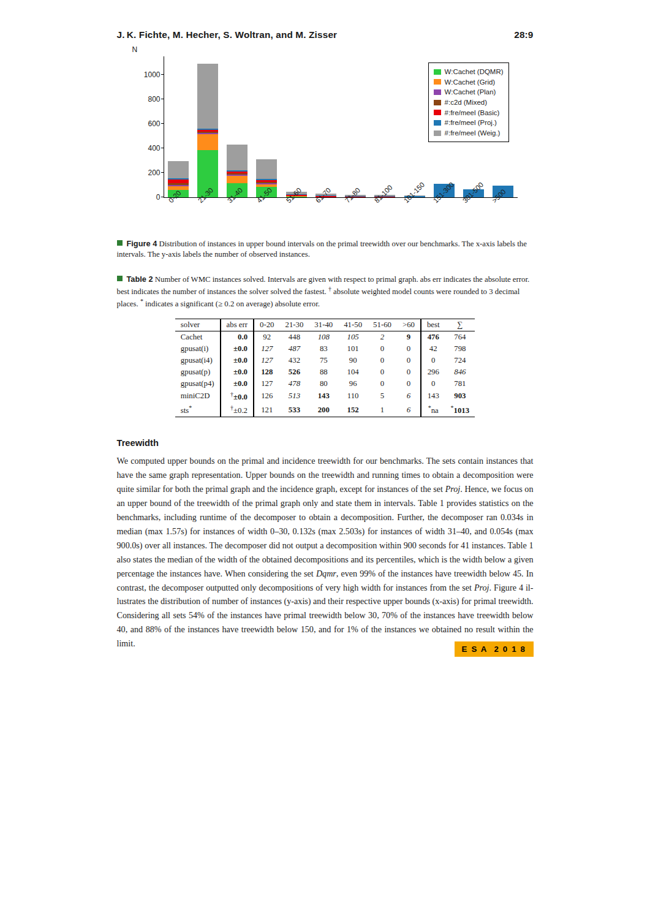J. K. Fichte, M. Hecher, S. Woltran, and M. Zisser
28:9
N
0
200
400
600
800
1000
W:Cachet (DQMR)
W:Cachet (Grid)
W:Cachet (Plan)
#:c2d (Mixed)
#:fre/meel (Basic)
#:fre/meel (Proj.)
#:fre/meel (Weig.)
0-20
21-30
31-40
41-50
51-60
61-70
71-80
81-100
101-150
151-300
301-500
>500
Figure 4 Distribution of instances in upper bound intervals on the primal treewidth over our benchmarks. The x-axis labels the intervals. The y-axis labels the number of observed instances.
Table 2 Number of WMC instances solved. Intervals are given with respect to primal graph. abs err indicates the absolute error. best indicates the number of instances the solver solved the fastest. † absolute weighted model counts were rounded to 3 decimal places. * indicates a significant (≥ 0.2 on average) absolute error.
| solver | abs err | 0-20 | 21-30 | 31-40 | 41-50 | 51-60 | >60 | best | ∑ |
| --- | --- | --- | --- | --- | --- | --- | --- | --- | --- |
| Cachet | 0.0 | 92 | 448 | 108 | 105 | 2 | 9 | 476 | 764 |
| gpusat(i) | ±0.0 | 127 | 487 | 83 | 101 | 0 | 0 | 42 | 798 |
| gpusat(i4) | ±0.0 | 127 | 432 | 75 | 90 | 0 | 0 | 0 | 724 |
| gpusat(p) | ±0.0 | 128 | 526 | 88 | 104 | 0 | 0 | 296 | 846 |
| gpusat(p4) | ±0.0 | 127 | 478 | 80 | 96 | 0 | 0 | 0 | 781 |
| miniC2D | † ±0.0 | 126 | 513 | 143 | 110 | 5 | 6 | 143 | 903 |
| sts * | † ±0.2 | 121 | 533 | 200 | 152 | 1 | 6 | * na | * 1013 |
Treewidth
We computed upper bounds on the primal and incidence treewidth for our benchmarks. The sets contain instances that have the same graph representation. Upper bounds on the treewidth and running times to obtain a decomposition were quite similar for both the primal graph and the incidence graph, except for instances of the set Proj. Hence, we focus on an upper bound of the treewidth of the primal graph only and state them in intervals. Table 1 provides statistics on the benchmarks, including runtime of the decomposer to obtain a decomposition. Further, the decomposer ran 0.034s in median (max 1.57s) for instances of width 0–30, 0.132s (max 2.503s) for instances of width 31–40, and 0.054s (max 900.0s) over all instances. The decomposer did not output a decomposition within 900 seconds for 41 instances. Table 1 also states the median of the width of the obtained decompositions and its percentiles, which is the width below a given percentage the instances have. When considering the set Dqmr, even 99% of the instances have treewidth below 45. In contrast, the decomposer outputted only decompositions of very high width for instances from the set Proj. Figure 4 illustrates the distribution of number of instances (y-axis) and their respective upper bounds (x-axis) for primal treewidth. Considering all sets 54% of the instances have primal treewidth below 30, 70% of the instances have treewidth below 40, and 88% of the instances have treewidth below 150, and for 1% of the instances we obtained no result within the limit.
E S A 2 0 1 8